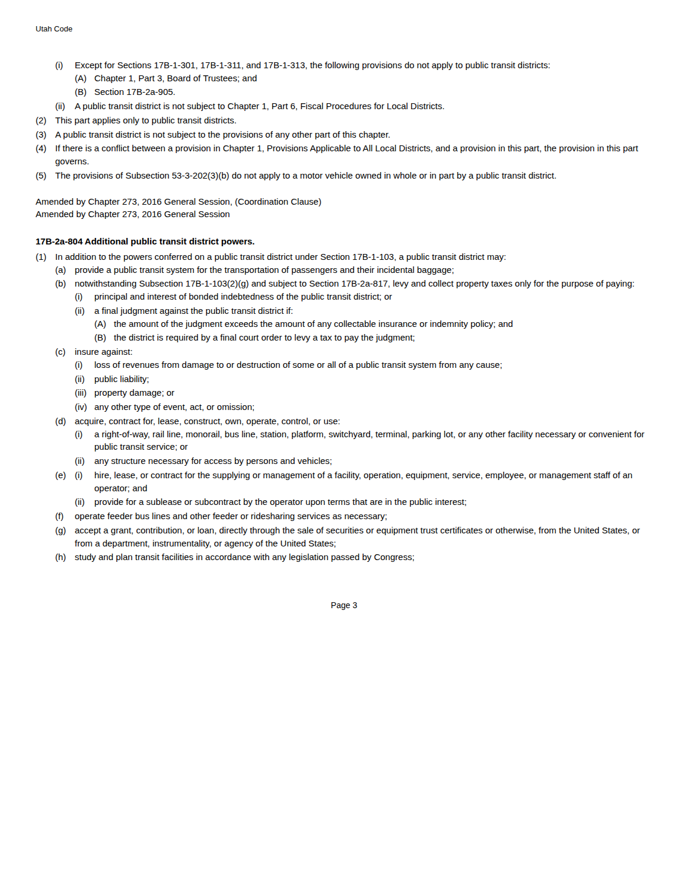Utah Code
(i) Except for Sections 17B-1-301, 17B-1-311, and 17B-1-313, the following provisions do not apply to public transit districts:
(A) Chapter 1, Part 3, Board of Trustees; and
(B) Section 17B-2a-905.
(ii) A public transit district is not subject to Chapter 1, Part 6, Fiscal Procedures for Local Districts.
(2) This part applies only to public transit districts.
(3) A public transit district is not subject to the provisions of any other part of this chapter.
(4) If there is a conflict between a provision in Chapter 1, Provisions Applicable to All Local Districts, and a provision in this part, the provision in this part governs.
(5) The provisions of Subsection 53-3-202(3)(b) do not apply to a motor vehicle owned in whole or in part by a public transit district.
Amended by Chapter 273, 2016 General Session, (Coordination Clause)
Amended by Chapter 273, 2016 General Session
17B-2a-804 Additional public transit district powers.
(1) In addition to the powers conferred on a public transit district under Section 17B-1-103, a public transit district may:
(a) provide a public transit system for the transportation of passengers and their incidental baggage;
(b) notwithstanding Subsection 17B-1-103(2)(g) and subject to Section 17B-2a-817, levy and collect property taxes only for the purpose of paying:
(i) principal and interest of bonded indebtedness of the public transit district; or
(ii) a final judgment against the public transit district if:
(A) the amount of the judgment exceeds the amount of any collectable insurance or indemnity policy; and
(B) the district is required by a final court order to levy a tax to pay the judgment;
(c) insure against:
(i) loss of revenues from damage to or destruction of some or all of a public transit system from any cause;
(ii) public liability;
(iii) property damage; or
(iv) any other type of event, act, or omission;
(d) acquire, contract for, lease, construct, own, operate, control, or use:
(i) a right-of-way, rail line, monorail, bus line, station, platform, switchyard, terminal, parking lot, or any other facility necessary or convenient for public transit service; or
(ii) any structure necessary for access by persons and vehicles;
(e)
(i) hire, lease, or contract for the supplying or management of a facility, operation, equipment, service, employee, or management staff of an operator; and
(ii) provide for a sublease or subcontract by the operator upon terms that are in the public interest;
(f) operate feeder bus lines and other feeder or ridesharing services as necessary;
(g) accept a grant, contribution, or loan, directly through the sale of securities or equipment trust certificates or otherwise, from the United States, or from a department, instrumentality, or agency of the United States;
(h) study and plan transit facilities in accordance with any legislation passed by Congress;
Page 3